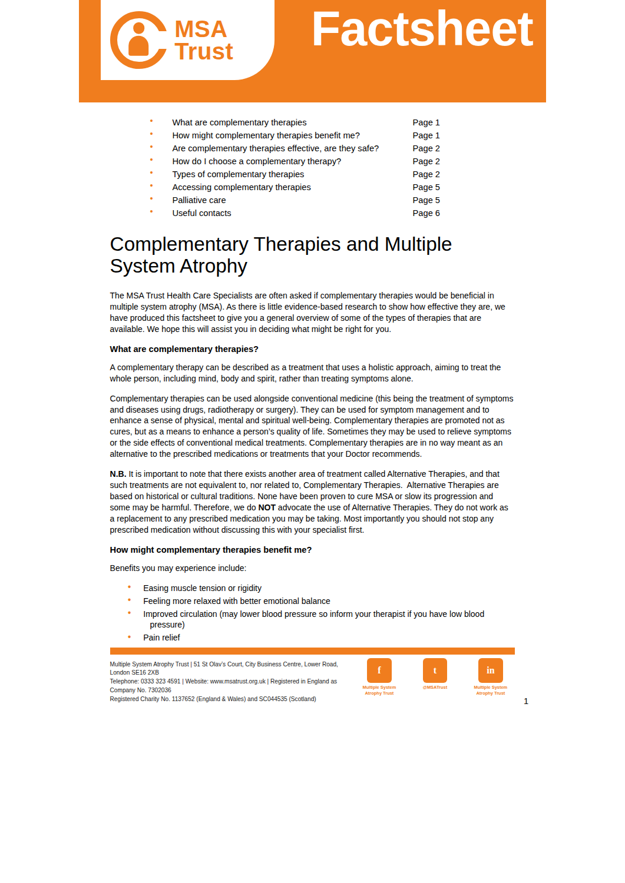MSA
Trust
Factsheet
What are complementary therapiesPage 1
How might complementary therapies benefit me?Page 1
Are complementary therapies effective, are they safe?Page 2
How do I choose a complementary therapy?Page 2
Types of complementary therapiesPage 2
Accessing complementary therapiesPage 5
Palliative carePage 5
Useful contactsPage 6
Complementary Therapies and Multiple
System Atrophy
The MSA Trust Health Care Specialists are often asked if complementary therapies would be beneficial in multiple system atrophy (MSA). As there is little evidence-based research to show how effective they are, we have produced this factsheet to give you a general overview of some of the types of therapies that are available. We hope this will assist you in deciding what might be right for you.
What are complementary therapies?
A complementary therapy can be described as a treatment that uses a holistic approach, aiming to treat the whole person, including mind, body and spirit, rather than treating symptoms alone.
Complementary therapies can be used alongside conventional medicine (this being the treatment of symptoms and diseases using drugs, radiotherapy or surgery). They can be used for symptom management and to enhance a sense of physical, mental and spiritual well-being. Complementary therapies are promoted not as cures, but as a means to enhance a person’s quality of life. Sometimes they may be used to relieve symptoms or the side effects of conventional medical treatments. Complementary therapies are in no way meant as an alternative to the prescribed medications or treatments that your Doctor recommends.
N.B. It is important to note that there exists another area of treatment called Alternative Therapies, and that such treatments are not equivalent to, nor related to, Complementary Therapies. Alternative Therapies are based on historical or cultural traditions. None have been proven to cure MSA or slow its progression and some may be harmful. Therefore, we do NOT advocate the use of Alternative Therapies. They do not work as a replacement to any prescribed medication you may be taking. Most importantly you should not stop any prescribed medication without discussing this with your specialist first.
How might complementary therapies benefit me?
Benefits you may experience include:
Easing muscle tension or rigidity
Feeling more relaxed with better emotional balance
Improved circulation (may lower blood pressure so inform your therapist if you have low bloodpressure)
Pain relief
Multiple System Atrophy Trust | 51 St Olav’s Court, City Business Centre, Lower Road, London SE16 2XB
Telephone: 0333 323 4591 | Website: www.msatrust.org.uk | Registered in England as Company No. 7302036
Registered Charity No. 1137652 (England & Wales) and SC044535 (Scotland)
f
Multiple System
Atrophy Trust
t
@MSATrust
in
Multiple System
Atrophy Trust
1